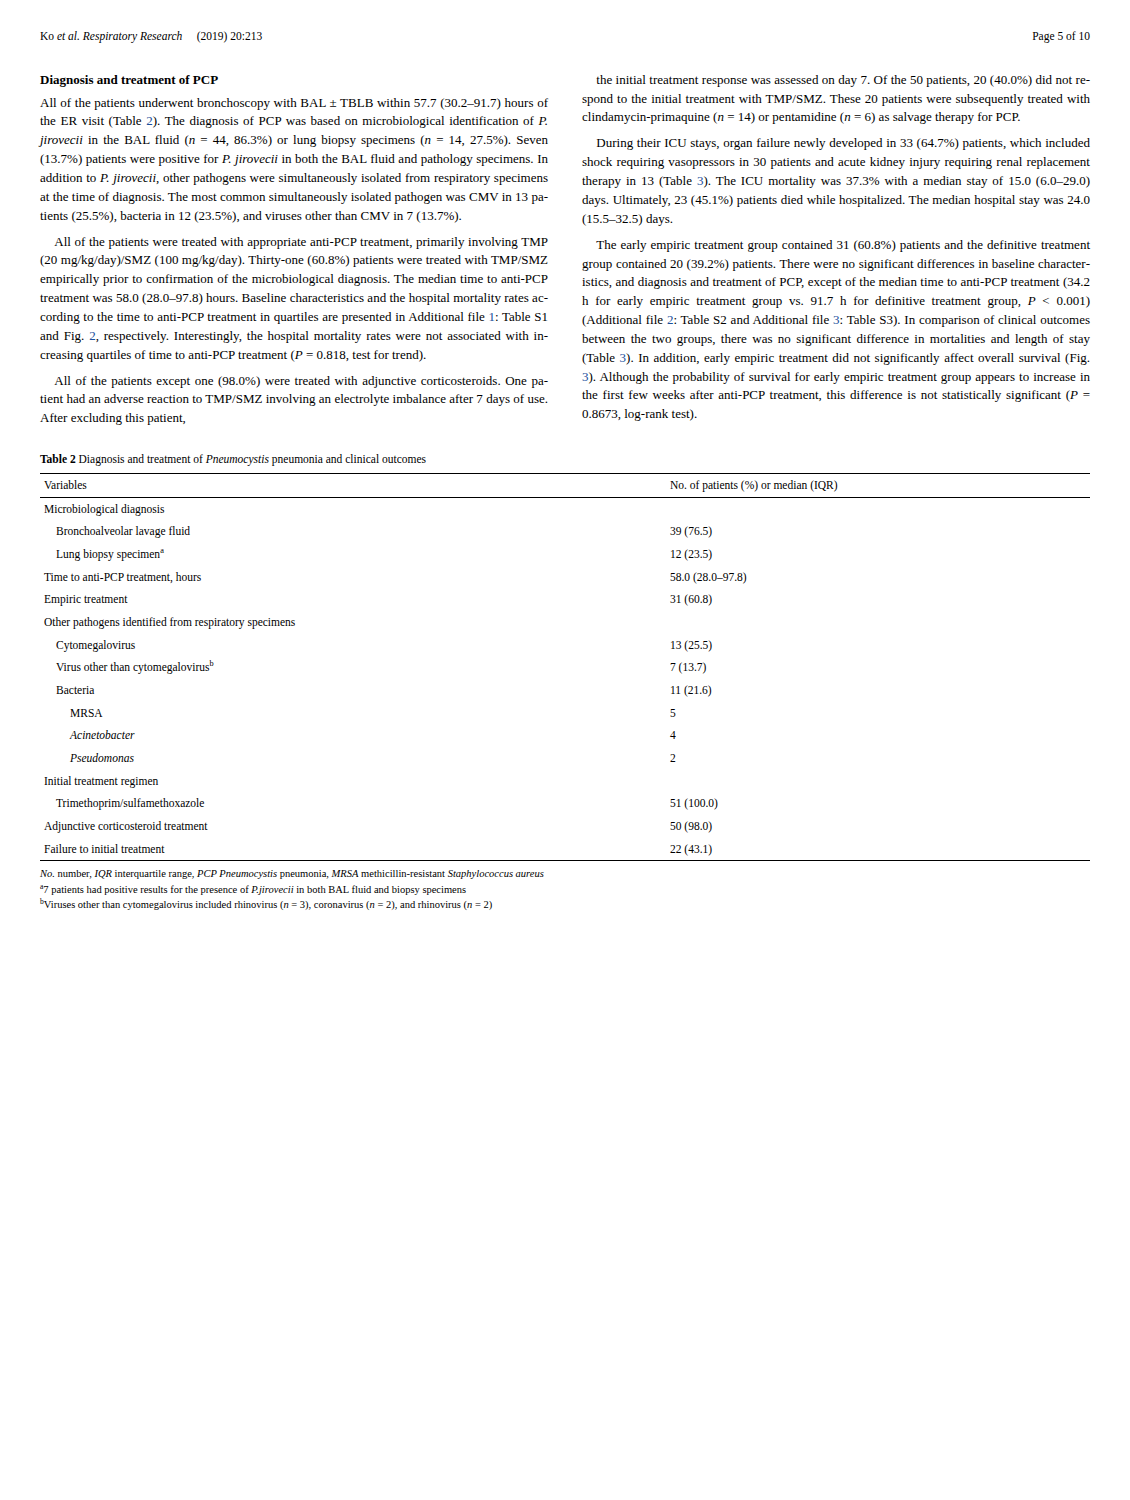Ko et al. Respiratory Research (2019) 20:213
Page 5 of 10
Diagnosis and treatment of PCP
All of the patients underwent bronchoscopy with BAL ± TBLB within 57.7 (30.2–91.7) hours of the ER visit (Table 2). The diagnosis of PCP was based on microbiological identification of P. jirovecii in the BAL fluid (n = 44, 86.3%) or lung biopsy specimens (n = 14, 27.5%). Seven (13.7%) patients were positive for P. jirovecii in both the BAL fluid and pathology specimens. In addition to P. jirovecii, other pathogens were simultaneously isolated from respiratory specimens at the time of diagnosis. The most common simultaneously isolated pathogen was CMV in 13 patients (25.5%), bacteria in 12 (23.5%), and viruses other than CMV in 7 (13.7%).
All of the patients were treated with appropriate anti-PCP treatment, primarily involving TMP (20 mg/kg/day)/SMZ (100 mg/kg/day). Thirty-one (60.8%) patients were treated with TMP/SMZ empirically prior to confirmation of the microbiological diagnosis. The median time to anti-PCP treatment was 58.0 (28.0–97.8) hours. Baseline characteristics and the hospital mortality rates according to the time to anti-PCP treatment in quartiles are presented in Additional file 1: Table S1 and Fig. 2, respectively. Interestingly, the hospital mortality rates were not associated with increasing quartiles of time to anti-PCP treatment (P = 0.818, test for trend).
All of the patients except one (98.0%) were treated with adjunctive corticosteroids. One patient had an adverse reaction to TMP/SMZ involving an electrolyte imbalance after 7 days of use. After excluding this patient,
the initial treatment response was assessed on day 7. Of the 50 patients, 20 (40.0%) did not respond to the initial treatment with TMP/SMZ. These 20 patients were subsequently treated with clindamycin-primaquine (n = 14) or pentamidine (n = 6) as salvage therapy for PCP.
During their ICU stays, organ failure newly developed in 33 (64.7%) patients, which included shock requiring vasopressors in 30 patients and acute kidney injury requiring renal replacement therapy in 13 (Table 3). The ICU mortality was 37.3% with a median stay of 15.0 (6.0–29.0) days. Ultimately, 23 (45.1%) patients died while hospitalized. The median hospital stay was 24.0 (15.5–32.5) days.
The early empiric treatment group contained 31 (60.8%) patients and the definitive treatment group contained 20 (39.2%) patients. There were no significant differences in baseline characteristics, and diagnosis and treatment of PCP, except of the median time to anti-PCP treatment (34.2 h for early empiric treatment group vs. 91.7 h for definitive treatment group, P < 0.001) (Additional file 2: Table S2 and Additional file 3: Table S3). In comparison of clinical outcomes between the two groups, there was no significant difference in mortalities and length of stay (Table 3). In addition, early empiric treatment did not significantly affect overall survival (Fig. 3). Although the probability of survival for early empiric treatment group appears to increase in the first few weeks after anti-PCP treatment, this difference is not statistically significant (P = 0.8673, log-rank test).
Table 2 Diagnosis and treatment of Pneumocystis pneumonia and clinical outcomes
| Variables | No. of patients (%) or median (IQR) |
| --- | --- |
| Microbiological diagnosis | |
| Bronchoalveolar lavage fluid | 39 (76.5) |
| Lung biopsy specimen a | 12 (23.5) |
| Time to anti-PCP treatment, hours | 58.0 (28.0–97.8) |
| Empiric treatment | 31 (60.8) |
| Other pathogens identified from respiratory specimens | |
| Cytomegalovirus | 13 (25.5) |
| Virus other than cytomegalovirus b | 7 (13.7) |
| Bacteria | 11 (21.6) |
| MRSA | 5 |
| Acinetobacter | 4 |
| Pseudomonas | 2 |
| Initial treatment regimen | |
| Trimethoprim/sulfamethoxazole | 51 (100.0) |
| Adjunctive corticosteroid treatment | 50 (98.0) |
| Failure to initial treatment | 22 (43.1) |
No. number, IQR interquartile range, PCP Pneumocystis pneumonia, MRSA methicillin-resistant Staphylococcus aureus
a7 patients had positive results for the presence of P.jirovecii in both BAL fluid and biopsy specimens
bViruses other than cytomegalovirus included rhinovirus (n = 3), coronavirus (n = 2), and rhinovirus (n = 2)